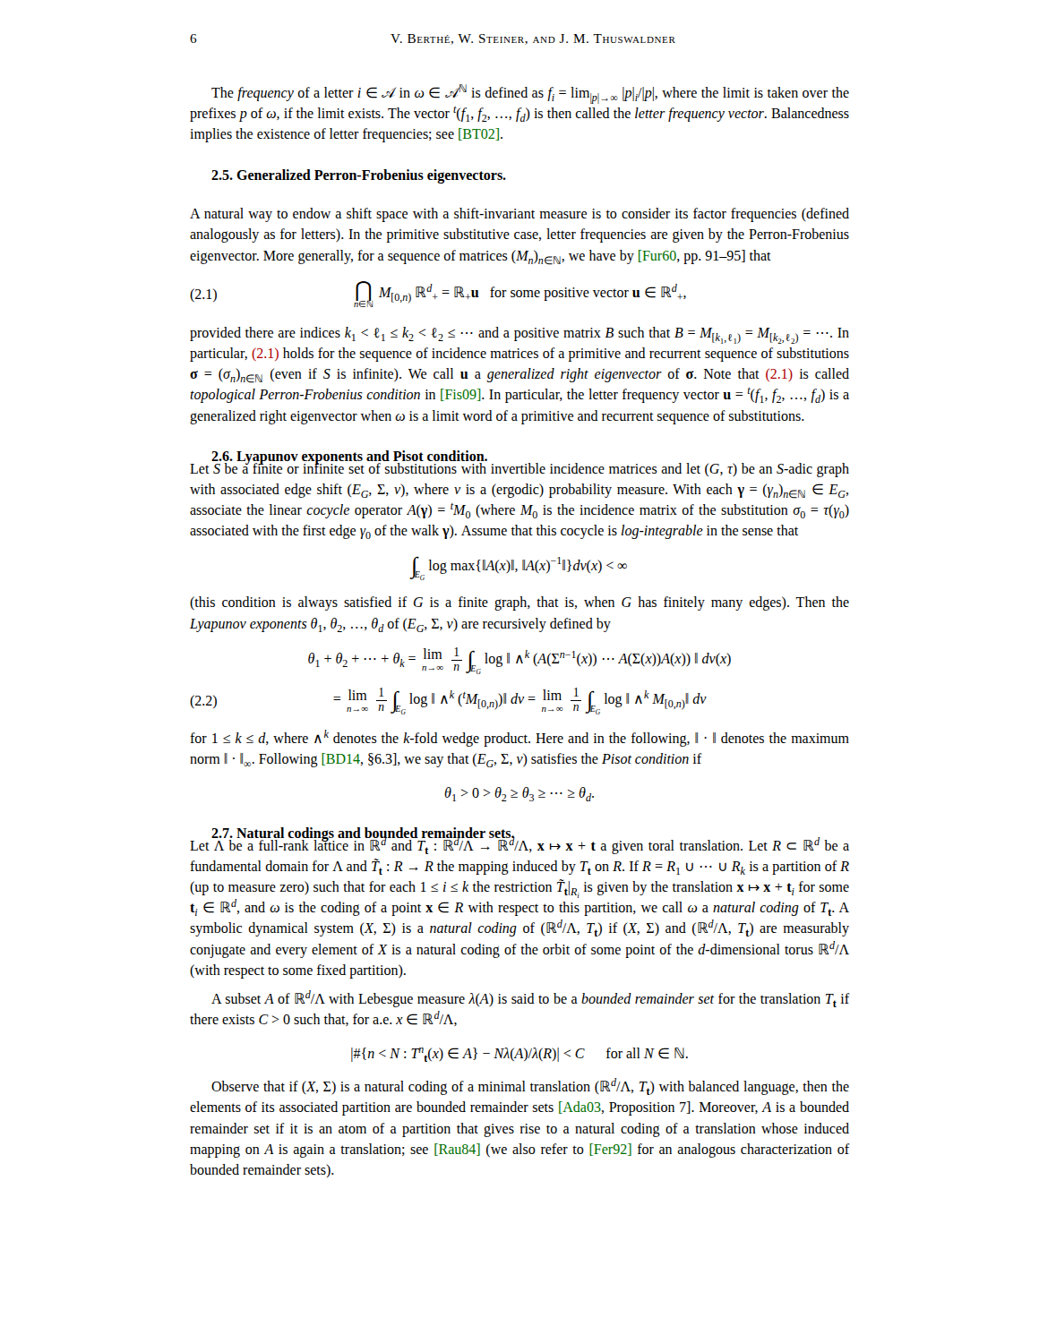6 V. Berthé, W. Steiner, and J. M. Thuswaldner
The frequency of a letter i ∈ 𝒜 in ω ∈ 𝒜ℕ is defined as fi = lim|p|→∞ |p|i/|p|, where the limit is taken over the prefixes p of ω, if the limit exists. The vector t(f1, f2, …, fd) is then called the letter frequency vector. Balancedness implies the existence of letter frequencies; see [BT02].
2.5. Generalized Perron-Frobenius eigenvectors.
A natural way to endow a shift space with a shift-invariant measure is to consider its factor frequencies (defined analogously as for letters). In the primitive substitutive case, letter frequencies are given by the Perron-Frobenius eigenvector. More generally, for a sequence of matrices (Mn)n∈ℕ, we have by [Fur60, pp. 91–95] that
(2.1) ⋂n∈ℕ M[0,n) ℝd+ = ℝ+u for some positive vector u ∈ ℝd+,
provided there are indices k1 < ℓ1 ≤ k2 < ℓ2 ≤ ⋯ and a positive matrix B such that B = M[k1,ℓ1) = M[k2,ℓ2) = ⋯. In particular, (2.1) holds for the sequence of incidence matrices of a primitive and recurrent sequence of substitutions σ = (σn)n∈ℕ (even if S is infinite). We call u a generalized right eigenvector of σ. Note that (2.1) is called topological Perron-Frobenius condition in [Fis09]. In particular, the letter frequency vector u = t(f1, f2, …, fd) is a generalized right eigenvector when ω is a limit word of a primitive and recurrent sequence of substitutions.
2.6. Lyapunov exponents and Pisot condition.
Let S be a finite or infinite set of substitutions with invertible incidence matrices and let (G, τ) be an S-adic graph with associated edge shift (EG, Σ, ν), where ν is a (ergodic) probability measure. With each γ = (γn)n∈ℕ ∈ EG, associate the linear cocycle operator A(γ) = tM0 (where M0 is the incidence matrix of the substitution σ0 = τ(γ0) associated with the first edge γ0 of the walk γ). Assume that this cocycle is log-integrable in the sense that
∫EG log max{‖A(x)‖, ‖A(x)−1‖}dν(x) < ∞
(this condition is always satisfied if G is a finite graph, that is, when G has finitely many edges). Then the Lyapunov exponents θ1, θ2, …, θd of (EG, Σ, ν) are recursively defined by
θ1 + θ2 + ⋯ + θk = lim n→∞ 1 n ∫EG log ‖ ∧k (A(Σn−1(x)) ⋯ A(Σ(x))A(x)) ‖ dν(x)
(2.2) = lim n→∞ 1 n ∫EG log ‖ ∧k (tM[0,n))‖ dν = lim n→∞ 1 n ∫EG log ‖ ∧k M[0,n)‖ dν
for 1 ≤ k ≤ d, where ∧k denotes the k-fold wedge product. Here and in the following, ‖ · ‖ denotes the maximum norm ‖ · ‖∞. Following [BD14, §6.3], we say that (EG, Σ, ν) satisfies the Pisot condition if
θ1 > 0 > θ2 ≥ θ3 ≥ ⋯ ≥ θd.
2.7. Natural codings and bounded remainder sets.
Let Λ be a full-rank lattice in ℝd and Tt : ℝd/Λ → ℝd/Λ, x ↦ x + t a given toral translation. Let R ⊂ ℝd be a fundamental domain for Λ and T̃t : R → R the mapping induced by Tt on R. If R = R1 ∪ ⋯ ∪ Rk is a partition of R (up to measure zero) such that for each 1 ≤ i ≤ k the restriction T̃t|Ri is given by the translation x ↦ x + ti for some ti ∈ ℝd, and ω is the coding of a point x ∈ R with respect to this partition, we call ω a natural coding of Tt. A symbolic dynamical system (X, Σ) is a natural coding of (ℝd/Λ, Tt) if (X, Σ) and (ℝd/Λ, Tt) are measurably conjugate and every element of X is a natural coding of the orbit of some point of the d-dimensional torus ℝd/Λ (with respect to some fixed partition).
A subset A of ℝd/Λ with Lebesgue measure λ(A) is said to be a bounded remainder set for the translation Tt if there exists C > 0 such that, for a.e. x ∈ ℝd/Λ,
|#{n < N : Tnt(x) ∈ A} − Nλ(A)/λ(R)| < C for all N ∈ ℕ.
Observe that if (X, Σ) is a natural coding of a minimal translation (ℝd/Λ, Tt) with balanced language, then the elements of its associated partition are bounded remainder sets [Ada03, Proposition 7]. Moreover, A is a bounded remainder set if it is an atom of a partition that gives rise to a natural coding of a translation whose induced mapping on A is again a translation; see [Rau84] (we also refer to [Fer92] for an analogous characterization of bounded remainder sets).